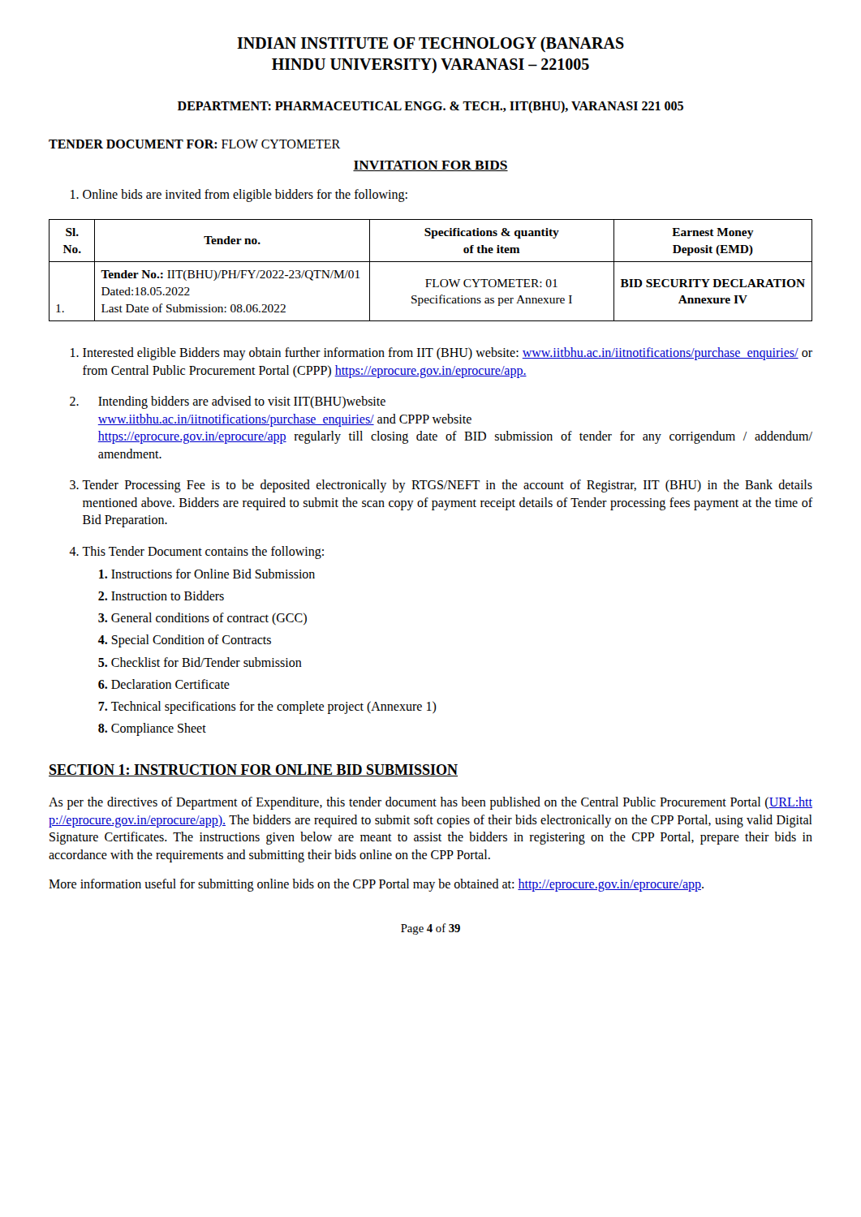INDIAN INSTITUTE OF TECHNOLOGY (BANARAS
HINDU UNIVERSITY) VARANASI – 221005
DEPARTMENT: PHARMACEUTICAL ENGG. & TECH., IIT(BHU), VARANASI 221 005
TENDER DOCUMENT FOR: FLOW CYTOMETER
INVITATION FOR BIDS
Online bids are invited from eligible bidders for the following:
| Sl. No. | Tender no. | Specifications & quantity of the item | Earnest Money Deposit (EMD) |
| --- | --- | --- | --- |
| 1. | Tender No.: IIT(BHU)/PH/FY/2022-23/QTN/M/01 Dated:18.05.2022 Last Date of Submission: 08.06.2022 | FLOW CYTOMETER: 01 Specifications as per Annexure I | BID SECURITY DECLARATION Annexure IV |
Interested eligible Bidders may obtain further information from IIT (BHU) website: www.iitbhu.ac.in/iitnotifications/purchase_enquiries/ or from Central Public Procurement Portal (CPPP) https://eprocure.gov.in/eprocure/app.
Intending bidders are advised to visit IIT(BHU)website
www.iitbhu.ac.in/iitnotifications/purchase_enquiries/ and CPPP website
https://eprocure.gov.in/eprocure/app regularly till closing date of BID submission of tender for any corrigendum / addendum/ amendment.
Tender Processing Fee is to be deposited electronically by RTGS/NEFT in the account of Registrar, IIT (BHU) in the Bank details mentioned above. Bidders are required to submit the scan copy of payment receipt details of Tender processing fees payment at the time of Bid Preparation.
This Tender Document contains the following:
Instructions for Online Bid Submission
Instruction to Bidders
General conditions of contract (GCC)
Special Condition of Contracts
Checklist for Bid/Tender submission
Declaration Certificate
Technical specifications for the complete project (Annexure 1)
Compliance Sheet
SECTION 1: INSTRUCTION FOR ONLINE BID SUBMISSION
As per the directives of Department of Expenditure, this tender document has been published on the Central Public Procurement Portal (URL:http://eprocure.gov.in/eprocure/app). The bidders are required to submit soft copies of their bids electronically on the CPP Portal, using valid Digital Signature Certificates. The instructions given below are meant to assist the bidders in registering on the CPP Portal, prepare their bids in accordance with the requirements and submitting their bids online on the CPP Portal.
More information useful for submitting online bids on the CPP Portal may be obtained at: http://eprocure.gov.in/eprocure/app.
Page 4 of 39